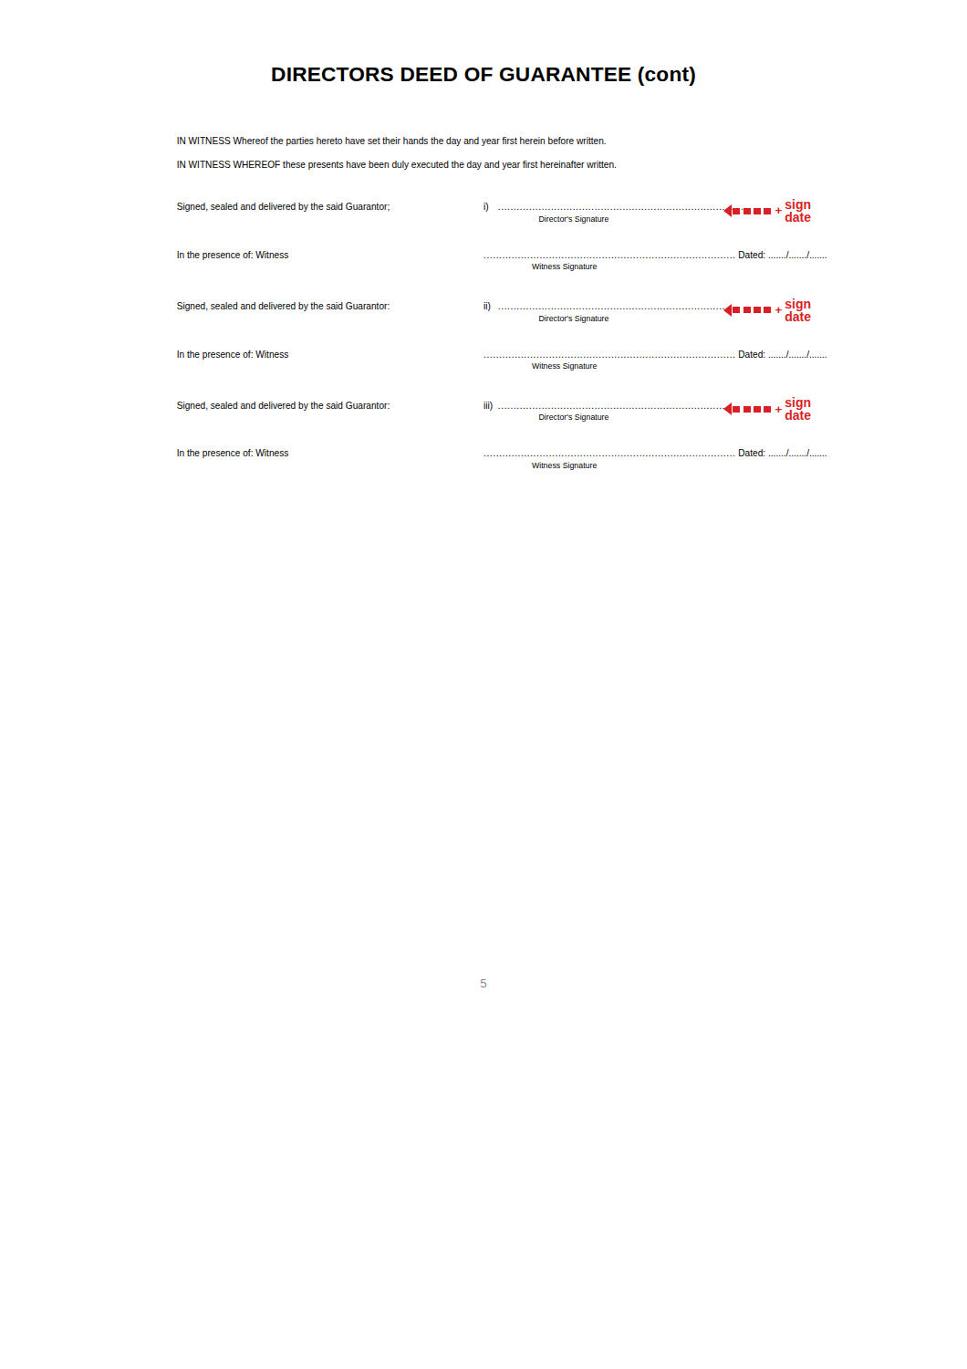DIRECTORS DEED OF GUARANTEE (cont)
IN WITNESS Whereof the parties hereto have set their hands the day and year first herein before written.
IN WITNESS WHEREOF these presents have been duly executed the day and year first hereinafter written.
| Signed, sealed and delivered by the said Guarantor; | + sign date i) ................................................................................. Director's Signature |
| In the presence of: Witness | ................................................................................. Dated: ......./......./....... Witness Signature |
| Signed, sealed and delivered by the said Guarantor: | + sign date ii) ............................................................................. Director's Signature |
| In the presence of: Witness | ................................................................................. Dated: ......./......./....... Witness Signature |
| Signed, sealed and delivered by the said Guarantor: | + sign date iii) ........................................................................... Director's Signature |
| In the presence of: Witness | ................................................................................. Dated: ......./......./....... Witness Signature |
5